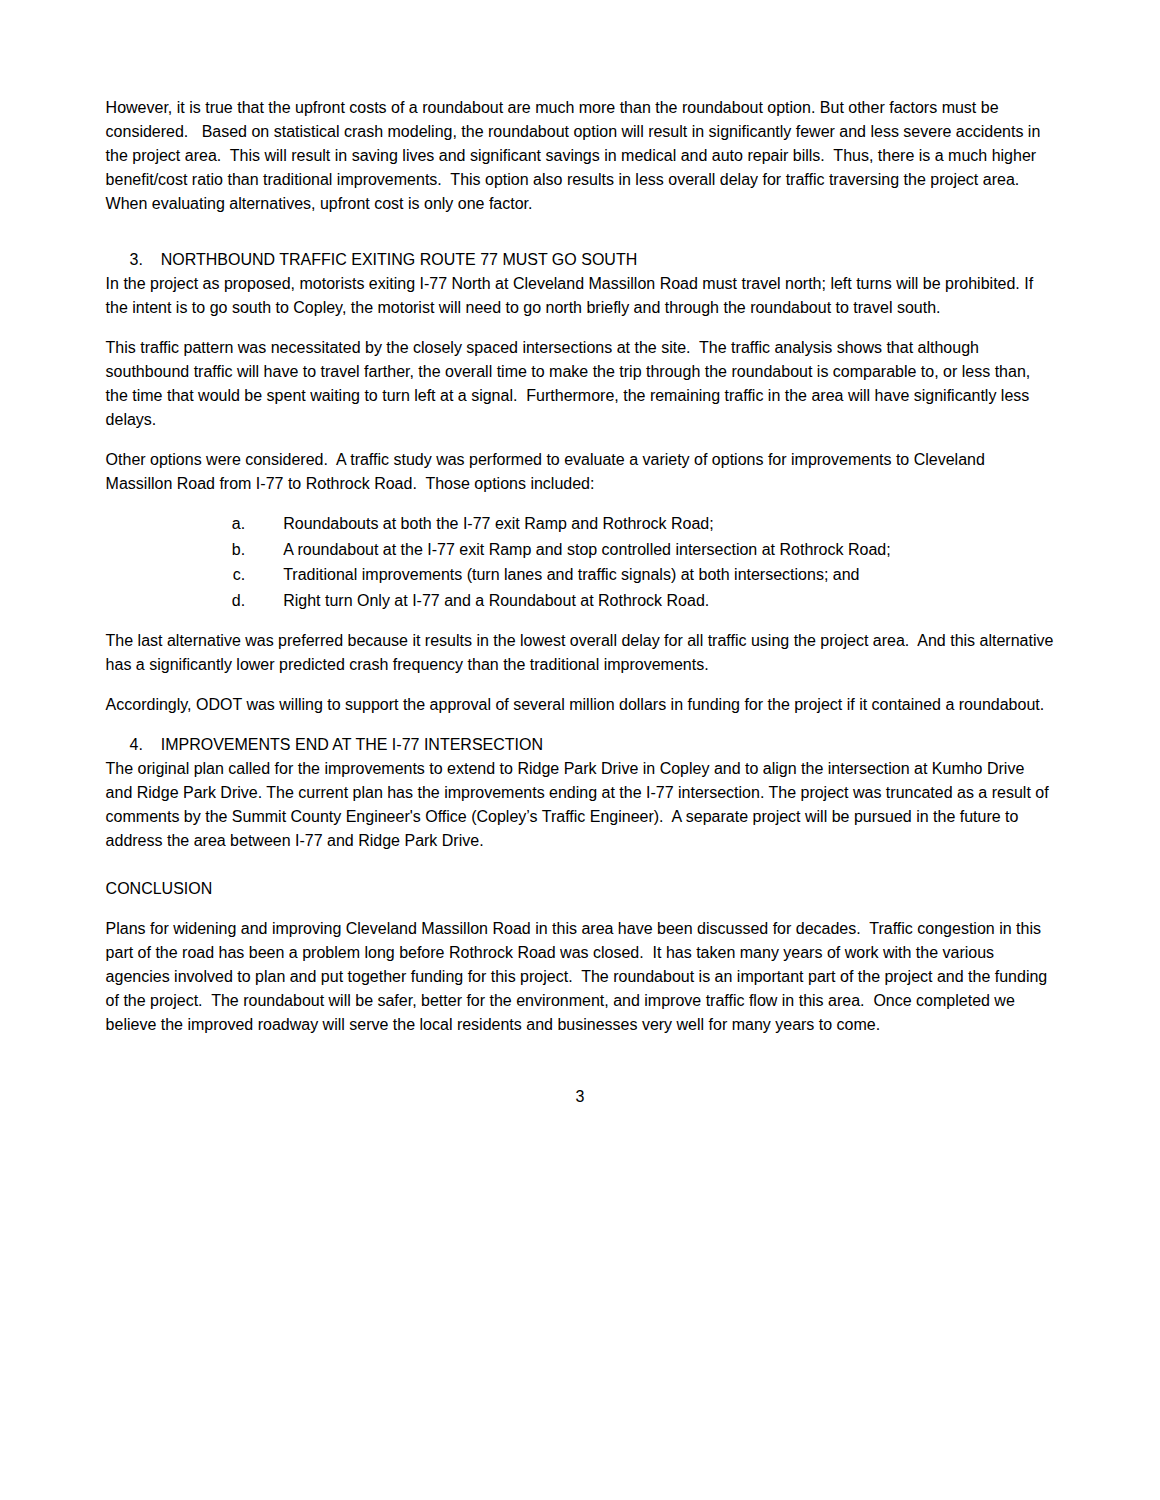However, it is true that the upfront costs of a roundabout are much more than the roundabout option. But other factors must be considered. Based on statistical crash modeling, the roundabout option will result in significantly fewer and less severe accidents in the project area. This will result in saving lives and significant savings in medical and auto repair bills. Thus, there is a much higher benefit/cost ratio than traditional improvements. This option also results in less overall delay for traffic traversing the project area. When evaluating alternatives, upfront cost is only one factor.
3. NORTHBOUND TRAFFIC EXITING ROUTE 77 MUST GO SOUTH
In the project as proposed, motorists exiting I-77 North at Cleveland Massillon Road must travel north; left turns will be prohibited. If the intent is to go south to Copley, the motorist will need to go north briefly and through the roundabout to travel south.
This traffic pattern was necessitated by the closely spaced intersections at the site. The traffic analysis shows that although southbound traffic will have to travel farther, the overall time to make the trip through the roundabout is comparable to, or less than, the time that would be spent waiting to turn left at a signal. Furthermore, the remaining traffic in the area will have significantly less delays.
Other options were considered. A traffic study was performed to evaluate a variety of options for improvements to Cleveland Massillon Road from I-77 to Rothrock Road. Those options included:
Roundabouts at both the I-77 exit Ramp and Rothrock Road;
A roundabout at the I-77 exit Ramp and stop controlled intersection at Rothrock Road;
Traditional improvements (turn lanes and traffic signals) at both intersections; and
Right turn Only at I-77 and a Roundabout at Rothrock Road.
The last alternative was preferred because it results in the lowest overall delay for all traffic using the project area. And this alternative has a significantly lower predicted crash frequency than the traditional improvements.
Accordingly, ODOT was willing to support the approval of several million dollars in funding for the project if it contained a roundabout.
4. IMPROVEMENTS END AT THE I-77 INTERSECTION
The original plan called for the improvements to extend to Ridge Park Drive in Copley and to align the intersection at Kumho Drive and Ridge Park Drive. The current plan has the improvements ending at the I-77 intersection. The project was truncated as a result of comments by the Summit County Engineer's Office (Copley’s Traffic Engineer). A separate project will be pursued in the future to address the area between I-77 and Ridge Park Drive.
CONCLUSION
Plans for widening and improving Cleveland Massillon Road in this area have been discussed for decades. Traffic congestion in this part of the road has been a problem long before Rothrock Road was closed. It has taken many years of work with the various agencies involved to plan and put together funding for this project. The roundabout is an important part of the project and the funding of the project. The roundabout will be safer, better for the environment, and improve traffic flow in this area. Once completed we believe the improved roadway will serve the local residents and businesses very well for many years to come.
3